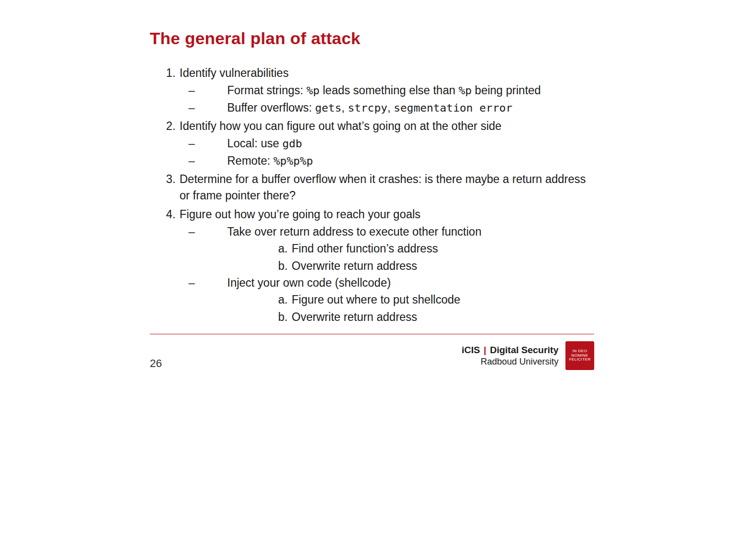The general plan of attack
Identify vulnerabilities
Format strings: %p leads something else than %p being printed
Buffer overflows: gets, strcpy, segmentation error
Identify how you can figure out what’s going on at the other side
Local: use gdb
Remote: %p%p%p
Determine for a buffer overflow when it crashes: is there maybe a return address or frame pointer there?
Figure out how you’re going to reach your goals
Take over return address to execute other function
Find other function’s address
Overwrite return address
Inject your own code (shellcode)
Figure out where to put shellcode
Overwrite return address
26
iCIS | Digital Security
Radboud University
IN DEO NOMINE FELICITER